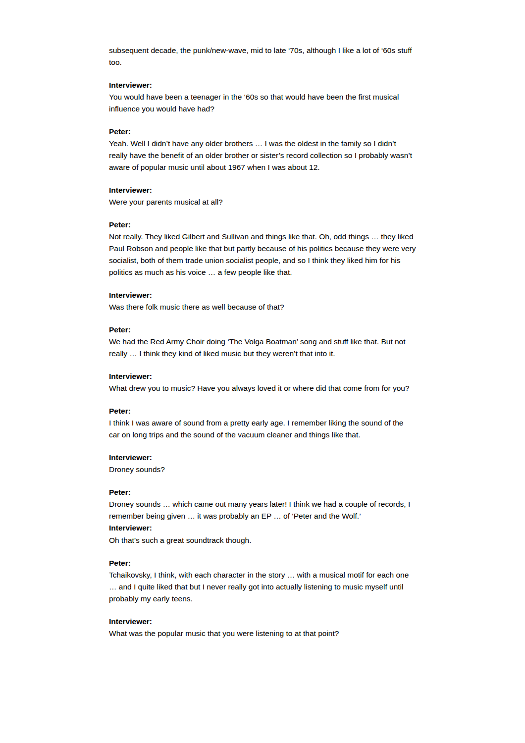subsequent decade, the punk/new-wave, mid to late ‘70s, although I like a lot of ‘60s stuff too.
Interviewer:
You would have been a teenager in the ‘60s so that would have been the first musical influence you would have had?
Peter:
Yeah. Well I didn’t have any older brothers … I was the oldest in the family so I didn’t really have the benefit of an older brother or sister’s record collection so I probably wasn’t aware of popular music until about 1967 when I was about 12.
Interviewer:
Were your parents musical at all?
Peter:
Not really. They liked Gilbert and Sullivan and things like that. Oh, odd things … they liked Paul Robson and people like that but partly because of his politics because they were very socialist, both of them trade union socialist people, and so I think they liked him for his politics as much as his voice … a few people like that.
Interviewer:
Was there folk music there as well because of that?
Peter:
We had the Red Army Choir doing ‘The Volga Boatman’ song and stuff like that. But not really … I think they kind of liked music but they weren’t that into it.
Interviewer:
What drew you to music? Have you always loved it or where did that come from for you?
Peter:
I think I was aware of sound from a pretty early age. I remember liking the sound of the car on long trips and the sound of the vacuum cleaner and things like that.
Interviewer:
Droney sounds?
Peter:
Droney sounds … which came out many years later! I think we had a couple of records, I remember being given … it was probably an EP … of ‘Peter and the Wolf.’
Interviewer:
Oh that’s such a great soundtrack though.
Peter:
Tchaikovsky, I think, with each character in the story … with a musical motif for each one … and I quite liked that but I never really got into actually listening to music myself until probably my early teens.
Interviewer:
What was the popular music that you were listening to at that point?